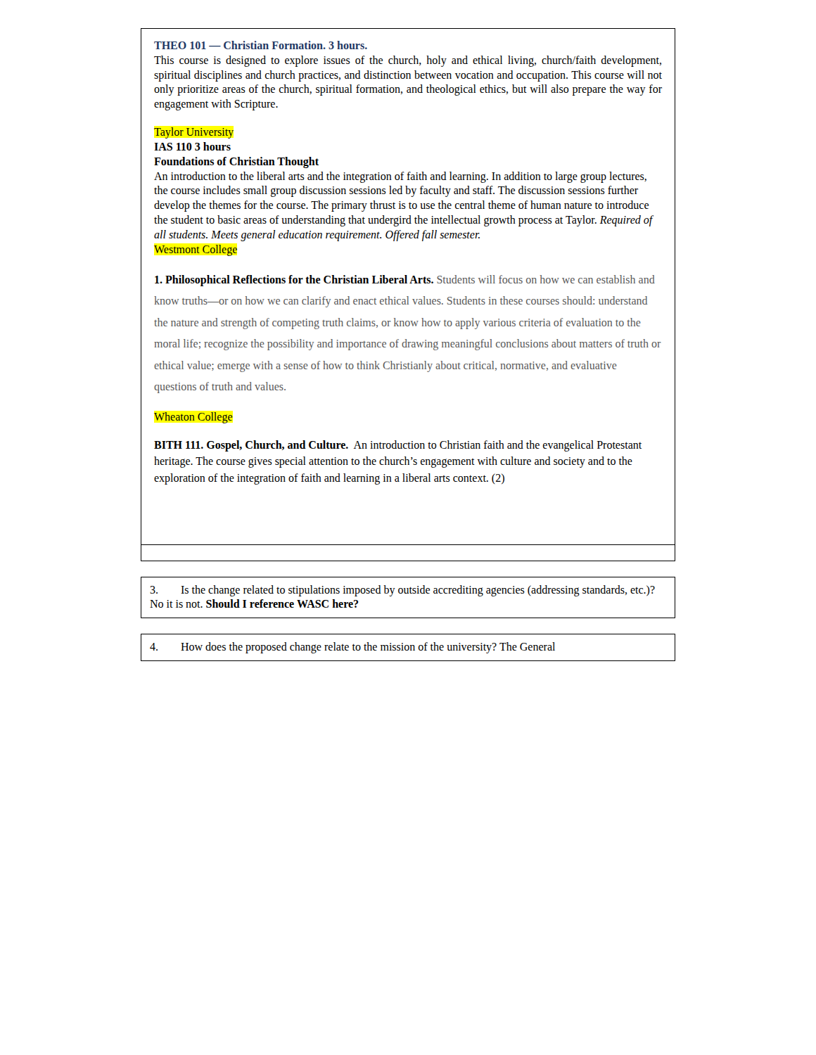THEO 101 — Christian Formation. 3 hours.
This course is designed to explore issues of the church, holy and ethical living, church/faith development, spiritual disciplines and church practices, and distinction between vocation and occupation. This course will not only prioritize areas of the church, spiritual formation, and theological ethics, but will also prepare the way for engagement with Scripture.
Taylor University
IAS 110 3 hours
Foundations of Christian Thought
An introduction to the liberal arts and the integration of faith and learning. In addition to large group lectures, the course includes small group discussion sessions led by faculty and staff. The discussion sessions further develop the themes for the course. The primary thrust is to use the central theme of human nature to introduce the student to basic areas of understanding that undergird the intellectual growth process at Taylor. Required of all students. Meets general education requirement. Offered fall semester.
Westmont College
1. Philosophical Reflections for the Christian Liberal Arts. Students will focus on how we can establish and know truths—or on how we can clarify and enact ethical values. Students in these courses should: understand the nature and strength of competing truth claims, or know how to apply various criteria of evaluation to the moral life; recognize the possibility and importance of drawing meaningful conclusions about matters of truth or ethical value; emerge with a sense of how to think Christianly about critical, normative, and evaluative questions of truth and values.
Wheaton College
BITH 111. Gospel, Church, and Culture. An introduction to Christian faith and the evangelical Protestant heritage. The course gives special attention to the church’s engagement with culture and society and to the exploration of the integration of faith and learning in a liberal arts context. (2)
3. Is the change related to stipulations imposed by outside accrediting agencies (addressing standards, etc.)? No it is not. Should I reference WASC here?
4. How does the proposed change relate to the mission of the university? The General